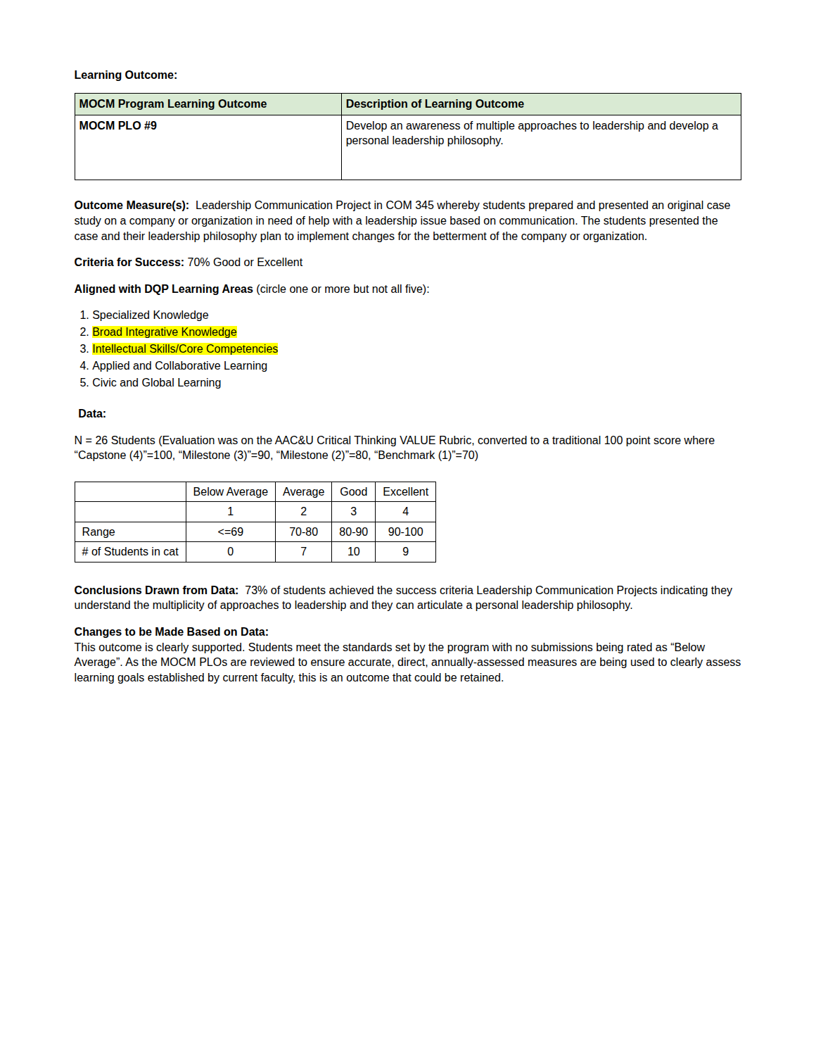Learning Outcome:
| MOCM Program Learning Outcome | Description of Learning Outcome |
| --- | --- |
| MOCM PLO #9 | Develop an awareness of multiple approaches to leadership and develop a personal leadership philosophy. |
Outcome Measure(s): Leadership Communication Project in COM 345 whereby students prepared and presented an original case study on a company or organization in need of help with a leadership issue based on communication. The students presented the case and their leadership philosophy plan to implement changes for the betterment of the company or organization.
Criteria for Success: 70% Good or Excellent
Aligned with DQP Learning Areas (circle one or more but not all five):
Specialized Knowledge
Broad Integrative Knowledge
Intellectual Skills/Core Competencies
Applied and Collaborative Learning
Civic and Global Learning
Data:
N = 26 Students (Evaluation was on the AAC&U Critical Thinking VALUE Rubric, converted to a traditional 100 point score where “Capstone (4)”=100, “Milestone (3)”=90, “Milestone (2)”=80, “Benchmark (1)”=70)
| | Below Average | Average | Good | Excellent |
| | 1 | 2 | 3 | 4 |
| Range | <=69 | 70-80 | 80-90 | 90-100 |
| # of Students in cat | 0 | 7 | 10 | 9 |
Conclusions Drawn from Data: 73% of students achieved the success criteria Leadership Communication Projects indicating they understand the multiplicity of approaches to leadership and they can articulate a personal leadership philosophy.
Changes to be Made Based on Data:
This outcome is clearly supported. Students meet the standards set by the program with no submissions being rated as “Below Average”. As the MOCM PLOs are reviewed to ensure accurate, direct, annually-assessed measures are being used to clearly assess learning goals established by current faculty, this is an outcome that could be retained.